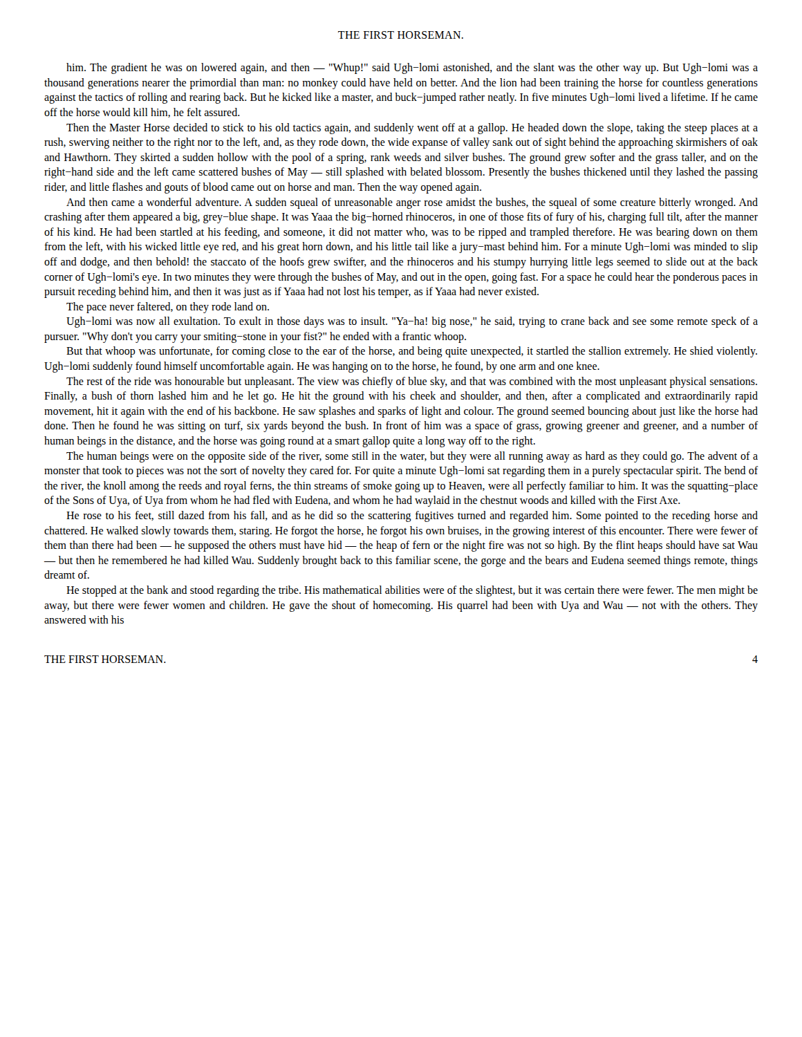THE FIRST HORSEMAN.
him. The gradient he was on lowered again, and then — "Whup!" said Ugh−lomi astonished, and the slant was the other way up. But Ugh−lomi was a thousand generations nearer the primordial than man: no monkey could have held on better. And the lion had been training the horse for countless generations against the tactics of rolling and rearing back. But he kicked like a master, and buck−jumped rather neatly. In five minutes Ugh−lomi lived a lifetime. If he came off the horse would kill him, he felt assured.
Then the Master Horse decided to stick to his old tactics again, and suddenly went off at a gallop. He headed down the slope, taking the steep places at a rush, swerving neither to the right nor to the left, and, as they rode down, the wide expanse of valley sank out of sight behind the approaching skirmishers of oak and Hawthorn. They skirted a sudden hollow with the pool of a spring, rank weeds and silver bushes. The ground grew softer and the grass taller, and on the right−hand side and the left came scattered bushes of May — still splashed with belated blossom. Presently the bushes thickened until they lashed the passing rider, and little flashes and gouts of blood came out on horse and man. Then the way opened again.
And then came a wonderful adventure. A sudden squeal of unreasonable anger rose amidst the bushes, the squeal of some creature bitterly wronged. And crashing after them appeared a big, grey−blue shape. It was Yaaa the big−horned rhinoceros, in one of those fits of fury of his, charging full tilt, after the manner of his kind. He had been startled at his feeding, and someone, it did not matter who, was to be ripped and trampled therefore. He was bearing down on them from the left, with his wicked little eye red, and his great horn down, and his little tail like a jury−mast behind him. For a minute Ugh−lomi was minded to slip off and dodge, and then behold! the staccato of the hoofs grew swifter, and the rhinoceros and his stumpy hurrying little legs seemed to slide out at the back corner of Ugh−lomi's eye. In two minutes they were through the bushes of May, and out in the open, going fast. For a space he could hear the ponderous paces in pursuit receding behind him, and then it was just as if Yaaa had not lost his temper, as if Yaaa had never existed.
The pace never faltered, on they rode land on.
Ugh−lomi was now all exultation. To exult in those days was to insult. "Ya−ha! big nose," he said, trying to crane back and see some remote speck of a pursuer. "Why don't you carry your smiting−stone in your fist?" he ended with a frantic whoop.
But that whoop was unfortunate, for coming close to the ear of the horse, and being quite unexpected, it startled the stallion extremely. He shied violently. Ugh−lomi suddenly found himself uncomfortable again. He was hanging on to the horse, he found, by one arm and one knee.
The rest of the ride was honourable but unpleasant. The view was chiefly of blue sky, and that was combined with the most unpleasant physical sensations. Finally, a bush of thorn lashed him and he let go. He hit the ground with his cheek and shoulder, and then, after a complicated and extraordinarily rapid movement, hit it again with the end of his backbone. He saw splashes and sparks of light and colour. The ground seemed bouncing about just like the horse had done. Then he found he was sitting on turf, six yards beyond the bush. In front of him was a space of grass, growing greener and greener, and a number of human beings in the distance, and the horse was going round at a smart gallop quite a long way off to the right.
The human beings were on the opposite side of the river, some still in the water, but they were all running away as hard as they could go. The advent of a monster that took to pieces was not the sort of novelty they cared for. For quite a minute Ugh−lomi sat regarding them in a purely spectacular spirit. The bend of the river, the knoll among the reeds and royal ferns, the thin streams of smoke going up to Heaven, were all perfectly familiar to him. It was the squatting−place of the Sons of Uya, of Uya from whom he had fled with Eudena, and whom he had waylaid in the chestnut woods and killed with the First Axe.
He rose to his feet, still dazed from his fall, and as he did so the scattering fugitives turned and regarded him. Some pointed to the receding horse and chattered. He walked slowly towards them, staring. He forgot the horse, he forgot his own bruises, in the growing interest of this encounter. There were fewer of them than there had been — he supposed the others must have hid — the heap of fern or the night fire was not so high. By the flint heaps should have sat Wau — but then he remembered he had killed Wau. Suddenly brought back to this familiar scene, the gorge and the bears and Eudena seemed things remote, things dreamt of.
He stopped at the bank and stood regarding the tribe. His mathematical abilities were of the slightest, but it was certain there were fewer. The men might be away, but there were fewer women and children. He gave the shout of homecoming. His quarrel had been with Uya and Wau — not with the others. They answered with his
THE FIRST HORSEMAN. 4